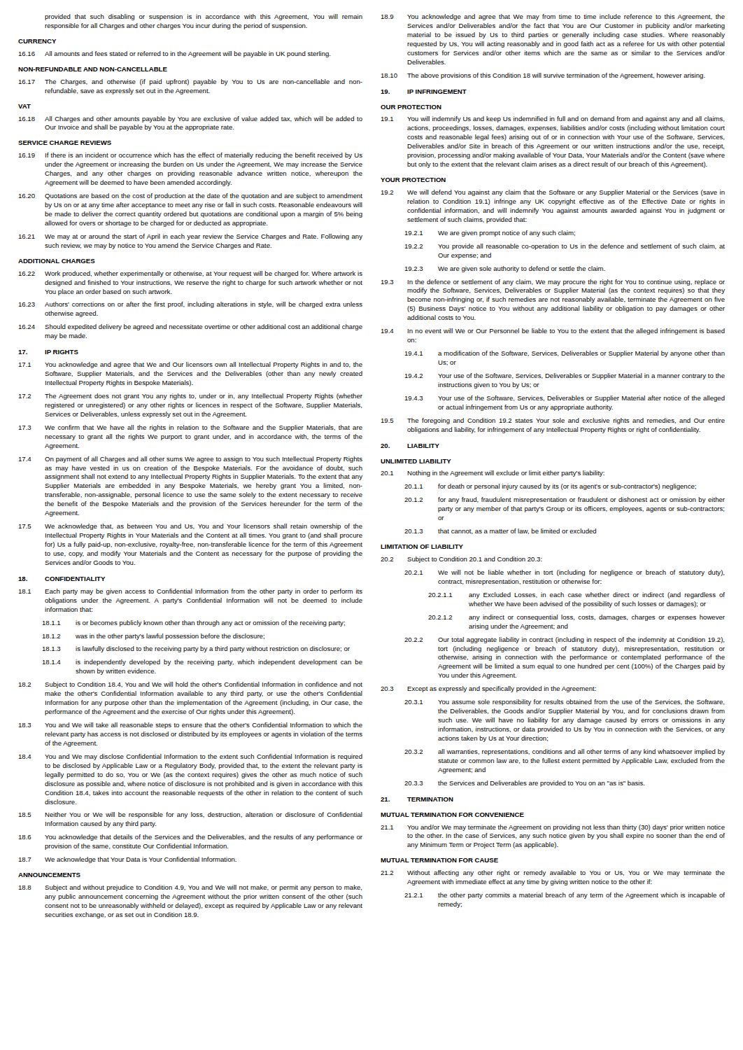provided that such disabling or suspension is in accordance with this Agreement, You will remain responsible for all Charges and other charges You incur during the period of suspension.
CURRENCY
16.16
All amounts and fees stated or referred to in the Agreement will be payable in UK pound sterling.
NON-REFUNDABLE AND NON-CANCELLABLE
16.17
The Charges, and otherwise (if paid upfront) payable by You to Us are non-cancellable and non-refundable, save as expressly set out in the Agreement.
VAT
16.18
All Charges and other amounts payable by You are exclusive of value added tax, which will be added to Our Invoice and shall be payable by You at the appropriate rate.
SERVICE CHARGE REVIEWS
16.19
If there is an incident or occurrence which has the effect of materially reducing the benefit received by Us under the Agreement or increasing the burden on Us under the Agreement, We may increase the Service Charges, and any other charges on providing reasonable advance written notice, whereupon the Agreement will be deemed to have been amended accordingly.
16.20
Quotations are based on the cost of production at the date of the quotation and are subject to amendment by Us on or at any time after acceptance to meet any rise or fall in such costs. Reasonable endeavours will be made to deliver the correct quantity ordered but quotations are conditional upon a margin of 5% being allowed for overs or shortage to be charged for or deducted as appropriate.
16.21
We may at or around the start of April in each year review the Service Charges and Rate. Following any such review, we may by notice to You amend the Service Charges and Rate.
ADDITIONAL CHARGES
16.22
Work produced, whether experimentally or otherwise, at Your request will be charged for. Where artwork is designed and finished to Your instructions, We reserve the right to charge for such artwork whether or not You place an order based on such artwork.
16.23
Authors' corrections on or after the first proof, including alterations in style, will be charged extra unless otherwise agreed.
16.24
Should expedited delivery be agreed and necessitate overtime or other additional cost an additional charge may be made.
17.
IP RIGHTS
17.1
You acknowledge and agree that We and Our licensors own all Intellectual Property Rights in and to, the Software, Supplier Materials, and the Services and the Deliverables (other than any newly created Intellectual Property Rights in Bespoke Materials).
17.2
The Agreement does not grant You any rights to, under or in, any Intellectual Property Rights (whether registered or unregistered) or any other rights or licences in respect of the Software, Supplier Materials, Services or Deliverables, unless expressly set out in the Agreement.
17.3
We confirm that We have all the rights in relation to the Software and the Supplier Materials, that are necessary to grant all the rights We purport to grant under, and in accordance with, the terms of the Agreement.
17.4
On payment of all Charges and all other sums We agree to assign to You such Intellectual Property Rights as may have vested in us on creation of the Bespoke Materials. For the avoidance of doubt, such assignment shall not extend to any Intellectual Property Rights in Supplier Materials. To the extent that any Supplier Materials are embedded in any Bespoke Materials, we hereby grant You a limited, non-transferable, non-assignable, personal licence to use the same solely to the extent necessary to receive the benefit of the Bespoke Materials and the provision of the Services hereunder for the term of the Agreement.
17.5
We acknowledge that, as between You and Us, You and Your licensors shall retain ownership of the Intellectual Property Rights in Your Materials and the Content at all times. You grant to (and shall procure for) Us a fully paid-up, non-exclusive, royalty-free, non-transferable licence for the term of this Agreement to use, copy, and modify Your Materials and the Content as necessary for the purpose of providing the Services and/or Goods to You.
18.
CONFIDENTIALITY
18.1
Each party may be given access to Confidential Information from the other party in order to perform its obligations under the Agreement. A party's Confidential Information will not be deemed to include information that:
18.1.1
is or becomes publicly known other than through any act or omission of the receiving party;
18.1.2
was in the other party's lawful possession before the disclosure;
18.1.3
is lawfully disclosed to the receiving party by a third party without restriction on disclosure; or
18.1.4
is independently developed by the receiving party, which independent development can be shown by written evidence.
18.2
Subject to Condition 18.4, You and We will hold the other's Confidential Information in confidence and not make the other's Confidential Information available to any third party, or use the other's Confidential Information for any purpose other than the implementation of the Agreement (including, in Our case, the performance of the Agreement and the exercise of Our rights under this Agreement).
18.3
You and We will take all reasonable steps to ensure that the other's Confidential Information to which the relevant party has access is not disclosed or distributed by its employees or agents in violation of the terms of the Agreement.
18.4
You and We may disclose Confidential Information to the extent such Confidential Information is required to be disclosed by Applicable Law or a Regulatory Body, provided that, to the extent the relevant party is legally permitted to do so, You or We (as the context requires) gives the other as much notice of such disclosure as possible and, where notice of disclosure is not prohibited and is given in accordance with this Condition 18.4, takes into account the reasonable requests of the other in relation to the content of such disclosure.
18.5
Neither You or We will be responsible for any loss, destruction, alteration or disclosure of Confidential Information caused by any third party.
18.6
You acknowledge that details of the Services and the Deliverables, and the results of any performance or provision of the same, constitute Our Confidential Information.
18.7
We acknowledge that Your Data is Your Confidential Information.
ANNOUNCEMENTS
18.8
Subject and without prejudice to Condition 4.9, You and We will not make, or permit any person to make, any public announcement concerning the Agreement without the prior written consent of the other (such consent not to be unreasonably withheld or delayed), except as required by Applicable Law or any relevant securities exchange, or as set out in Condition 18.9.
18.9
You acknowledge and agree that We may from time to time include reference to this Agreement, the Services and/or Deliverables and/or the fact that You are Our Customer in publicity and/or marketing material to be issued by Us to third parties or generally including case studies. Where reasonably requested by Us, You will acting reasonably and in good faith act as a referee for Us with other potential customers for Services and/or other items which are the same as or similar to the Services and/or Deliverables.
18.10
The above provisions of this Condition 18 will survive termination of the Agreement, however arising.
19.
IP INFRINGEMENT
OUR PROTECTION
19.1
You will indemnify Us and keep Us indemnified in full and on demand from and against any and all claims, actions, proceedings, losses, damages, expenses, liabilities and/or costs (including without limitation court costs and reasonable legal fees) arising out of or in connection with Your use of the Software, Services, Deliverables and/or Site in breach of this Agreement or our written instructions and/or the use, receipt, provision, processing and/or making available of Your Data, Your Materials and/or the Content (save where but only to the extent that the relevant claim arises as a direct result of our breach of this Agreement).
YOUR PROTECTION
19.2
We will defend You against any claim that the Software or any Supplier Material or the Services (save in relation to Condition 19.1) infringe any UK copyright effective as of the Effective Date or rights in confidential information, and will indemnify You against amounts awarded against You in judgment or settlement of such claims, provided that:
19.2.1
We are given prompt notice of any such claim;
19.2.2
You provide all reasonable co-operation to Us in the defence and settlement of such claim, at Our expense; and
19.2.3
We are given sole authority to defend or settle the claim.
19.3
In the defence or settlement of any claim, We may procure the right for You to continue using, replace or modify the Software, Services, Deliverables or Supplier Material (as the context requires) so that they become non-infringing or, if such remedies are not reasonably available, terminate the Agreement on five (5) Business Days' notice to You without any additional liability or obligation to pay damages or other additional costs to You.
19.4
In no event will We or Our Personnel be liable to You to the extent that the alleged infringement is based on:
19.4.1
a modification of the Software, Services, Deliverables or Supplier Material by anyone other than Us; or
19.4.2
Your use of the Software, Services, Deliverables or Supplier Material in a manner contrary to the instructions given to You by Us; or
19.4.3
Your use of the Software, Services, Deliverables or Supplier Material after notice of the alleged or actual infringement from Us or any appropriate authority.
19.5
The foregoing and Condition 19.2 states Your sole and exclusive rights and remedies, and Our entire obligations and liability, for infringement of any Intellectual Property Rights or right of confidentiality.
20.
LIABILITY
UNLIMITED LIABILITY
20.1
Nothing in the Agreement will exclude or limit either party's liability:
20.1.1
for death or personal injury caused by its (or its agent's or sub-contractor's) negligence;
20.1.2
for any fraud, fraudulent misrepresentation or fraudulent or dishonest act or omission by either party or any member of that party's Group or its officers, employees, agents or sub-contractors; or
20.1.3
that cannot, as a matter of law, be limited or excluded
LIMITATION OF LIABILITY
20.2
Subject to Condition 20.1 and Condition 20.3:
20.2.1
We will not be liable whether in tort (including for negligence or breach of statutory duty), contract, misrepresentation, restitution or otherwise for:
20.2.1.1
any Excluded Losses, in each case whether direct or indirect (and regardless of whether We have been advised of the possibility of such losses or damages); or
20.2.1.2
any indirect or consequential loss, costs, damages, charges or expenses however arising under the Agreement; and
20.2.2
Our total aggregate liability in contract (including in respect of the indemnity at Condition 19.2), tort (including negligence or breach of statutory duty), misrepresentation, restitution or otherwise, arising in connection with the performance or contemplated performance of the Agreement will be limited a sum equal to one hundred per cent (100%) of the Charges paid by You under this Agreement.
20.3
Except as expressly and specifically provided in the Agreement:
20.3.1
You assume sole responsibility for results obtained from the use of the Services, the Software, the Deliverables, the Goods and/or Supplier Material by You, and for conclusions drawn from such use. We will have no liability for any damage caused by errors or omissions in any information, instructions, or data provided to Us by You in connection with the Services, or any actions taken by Us at Your direction;
20.3.2
all warranties, representations, conditions and all other terms of any kind whatsoever implied by statute or common law are, to the fullest extent permitted by Applicable Law, excluded from the Agreement; and
20.3.3
the Services and Deliverables are provided to You on an "as is" basis.
21.
TERMINATION
MUTUAL TERMINATION FOR CONVENIENCE
21.1
You and/or We may terminate the Agreement on providing not less than thirty (30) days' prior written notice to the other. In the case of Services, any such notice given by you shall expire no sooner than the end of any Minimum Term or Project Term (as applicable).
MUTUAL TERMINATION FOR CAUSE
21.2
Without affecting any other right or remedy available to You or Us, You or We may terminate the Agreement with immediate effect at any time by giving written notice to the other if:
21.2.1
the other party commits a material breach of any term of the Agreement which is incapable of remedy;